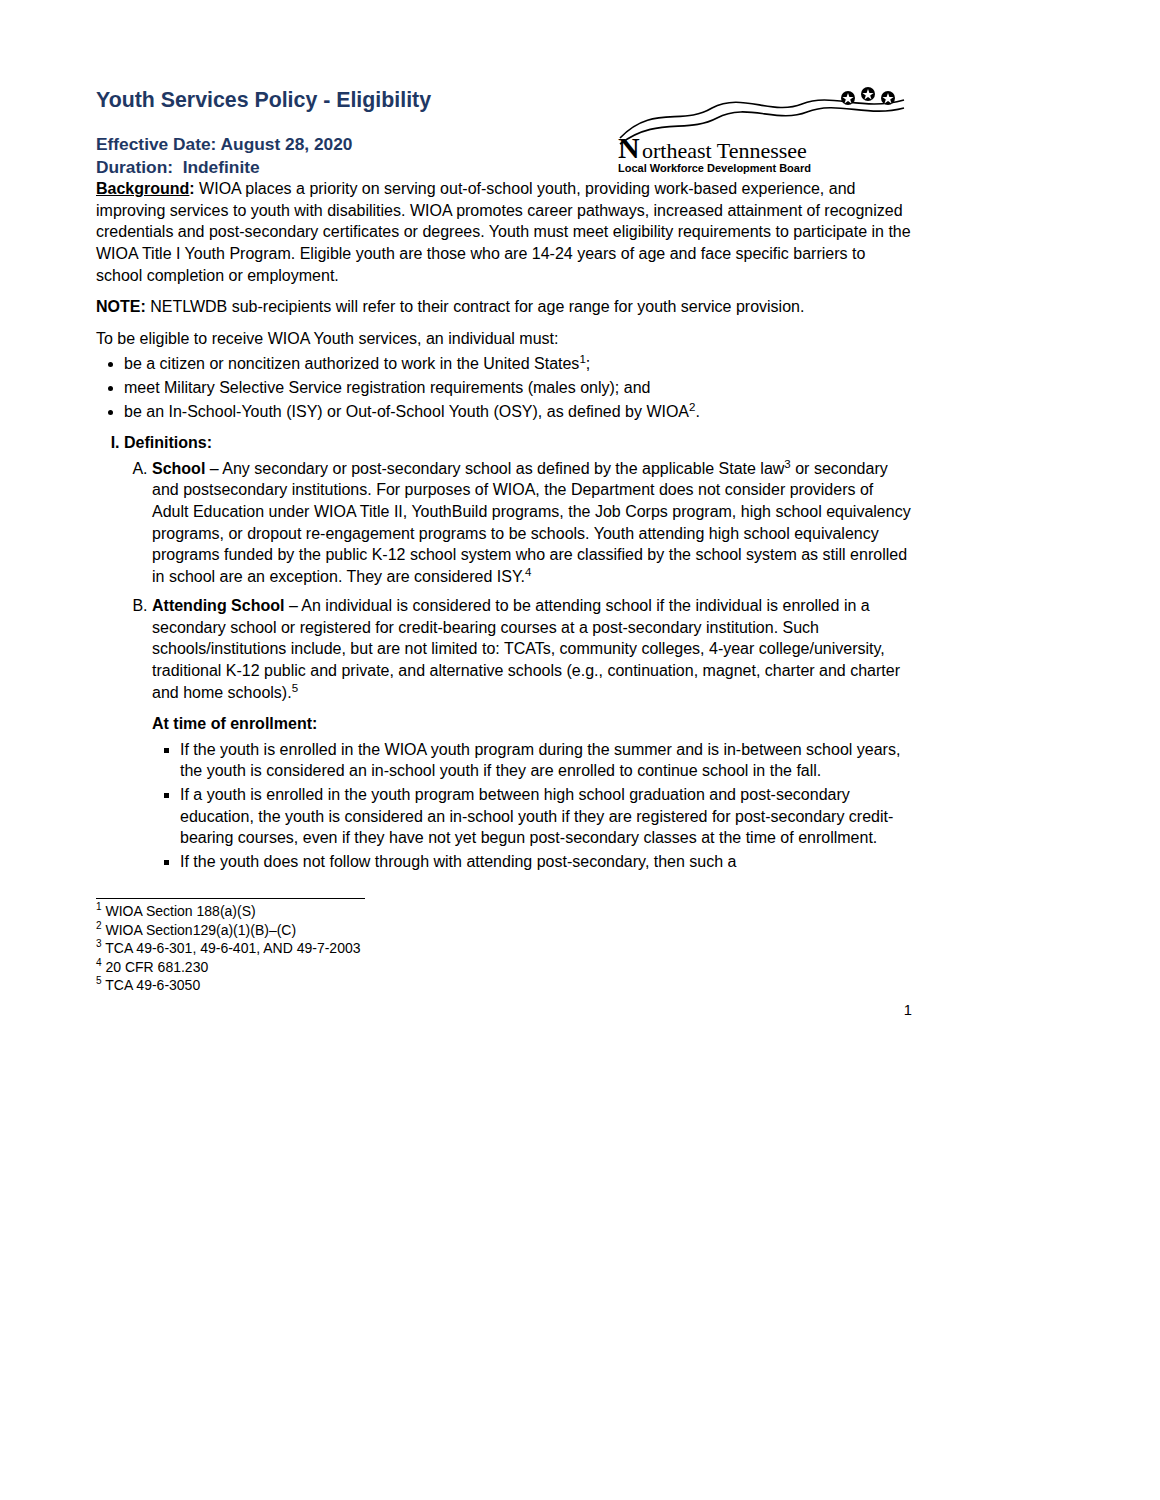Youth Services Policy - Eligibility
Effective Date: August 28, 2020
Duration: Indefinite
N ortheast Tennessee Local Workforce Development Board
Background: WIOA places a priority on serving out-of-school youth, providing work-based experience, and improving services to youth with disabilities. WIOA promotes career pathways, increased attainment of recognized credentials and post-secondary certificates or degrees. Youth must meet eligibility requirements to participate in the WIOA Title I Youth Program. Eligible youth are those who are 14-24 years of age and face specific barriers to school completion or employment.
NOTE: NETLWDB sub-recipients will refer to their contract for age range for youth service provision.
To be eligible to receive WIOA Youth services, an individual must:
be a citizen or noncitizen authorized to work in the United States1;
meet Military Selective Service registration requirements (males only); and
be an In-School-Youth (ISY) or Out-of-School Youth (OSY), as defined by WIOA2.
Definitions:
School – Any secondary or post-secondary school as defined by the applicable State law3 or secondary and postsecondary institutions. For purposes of WIOA, the Department does not consider providers of Adult Education under WIOA Title II, YouthBuild programs, the Job Corps program, high school equivalency programs, or dropout re-engagement programs to be schools. Youth attending high school equivalency programs funded by the public K-12 school system who are classified by the school system as still enrolled in school are an exception. They are considered ISY.4
Attending School – An individual is considered to be attending school if the individual is enrolled in a secondary school or registered for credit-bearing courses at a post-secondary institution. Such schools/institutions include, but are not limited to: TCATs, community colleges, 4-year college/university, traditional K-12 public and private, and alternative schools (e.g., continuation, magnet, charter and charter and home schools).5
At time of enrollment:
If the youth is enrolled in the WIOA youth program during the summer and is in-between school years, the youth is considered an in-school youth if they are enrolled to continue school in the fall.
If a youth is enrolled in the youth program between high school graduation and post-secondary education, the youth is considered an in-school youth if they are registered for post-secondary credit-bearing courses, even if they have not yet begun post-secondary classes at the time of enrollment.
If the youth does not follow through with attending post-secondary, then such a
1 WIOA Section 188(a)(S)
2 WIOA Section129(a)(1)(B)–(C)
3 TCA 49-6-301, 49-6-401, AND 49-7-2003
4 20 CFR 681.230
5 TCA 49-6-3050
1